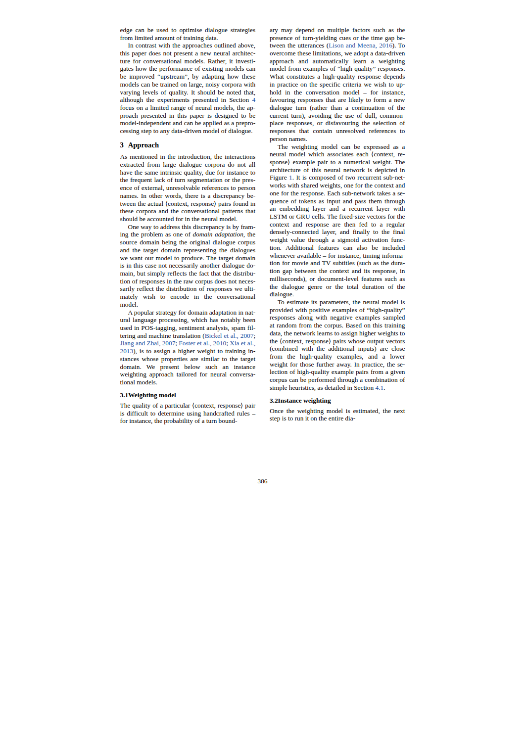edge can be used to optimise dialogue strategies from limited amount of training data.
In contrast with the approaches outlined above, this paper does not present a new neural architecture for conversational models. Rather, it investigates how the performance of existing models can be improved “upstream”, by adapting how these models can be trained on large, noisy corpora with varying levels of quality. It should be noted that, although the experiments presented in Section 4 focus on a limited range of neural models, the approach presented in this paper is designed to be model-independent and can be applied as a preprocessing step to any data-driven model of dialogue.
3 Approach
As mentioned in the introduction, the interactions extracted from large dialogue corpora do not all have the same intrinsic quality, due for instance to the frequent lack of turn segmentation or the presence of external, unresolvable references to person names. In other words, there is a discrepancy between the actual ⟨context, response⟩ pairs found in these corpora and the conversational patterns that should be accounted for in the neural model.
One way to address this discrepancy is by framing the problem as one of domain adaptation, the source domain being the original dialogue corpus and the target domain representing the dialogues we want our model to produce. The target domain is in this case not necessarily another dialogue domain, but simply reflects the fact that the distribution of responses in the raw corpus does not necessarily reflect the distribution of responses we ultimately wish to encode in the conversational model.
A popular strategy for domain adaptation in natural language processing, which has notably been used in POS-tagging, sentiment analysis, spam filtering and machine translation (Bickel et al., 2007; Jiang and Zhai, 2007; Foster et al., 2010; Xia et al., 2013), is to assign a higher weight to training instances whose properties are similar to the target domain. We present below such an instance weighting approach tailored for neural conversational models.
3.1 Weighting model
The quality of a particular ⟨context, response⟩ pair is difficult to determine using handcrafted rules – for instance, the probability of a turn bound-
ary may depend on multiple factors such as the presence of turn-yielding cues or the time gap between the utterances (Lison and Meena, 2016). To overcome these limitations, we adopt a data-driven approach and automatically learn a weighting model from examples of “high-quality” responses. What constitutes a high-quality response depends in practice on the specific criteria we wish to uphold in the conversation model – for instance, favouring responses that are likely to form a new dialogue turn (rather than a continuation of the current turn), avoiding the use of dull, commonplace responses, or disfavouring the selection of responses that contain unresolved references to person names.
The weighting model can be expressed as a neural model which associates each ⟨context, response⟩ example pair to a numerical weight. The architecture of this neural network is depicted in Figure 1. It is composed of two recurrent sub-networks with shared weights, one for the context and one for the response. Each sub-network takes a sequence of tokens as input and pass them through an embedding layer and a recurrent layer with LSTM or GRU cells. The fixed-size vectors for the context and response are then fed to a regular densely-connected layer, and finally to the final weight value through a sigmoid activation function. Additional features can also be included whenever available – for instance, timing information for movie and TV subtitles (such as the duration gap between the context and its response, in milliseconds), or document-level features such as the dialogue genre or the total duration of the dialogue.
To estimate its parameters, the neural model is provided with positive examples of “high-quality” responses along with negative examples sampled at random from the corpus. Based on this training data, the network learns to assign higher weights to the ⟨context, response⟩ pairs whose output vectors (combined with the additional inputs) are close from the high-quality examples, and a lower weight for those further away. In practice, the selection of high-quality example pairs from a given corpus can be performed through a combination of simple heuristics, as detailed in Section 4.1.
3.2 Instance weighting
Once the weighting model is estimated, the next step is to run it on the entire dia-
386